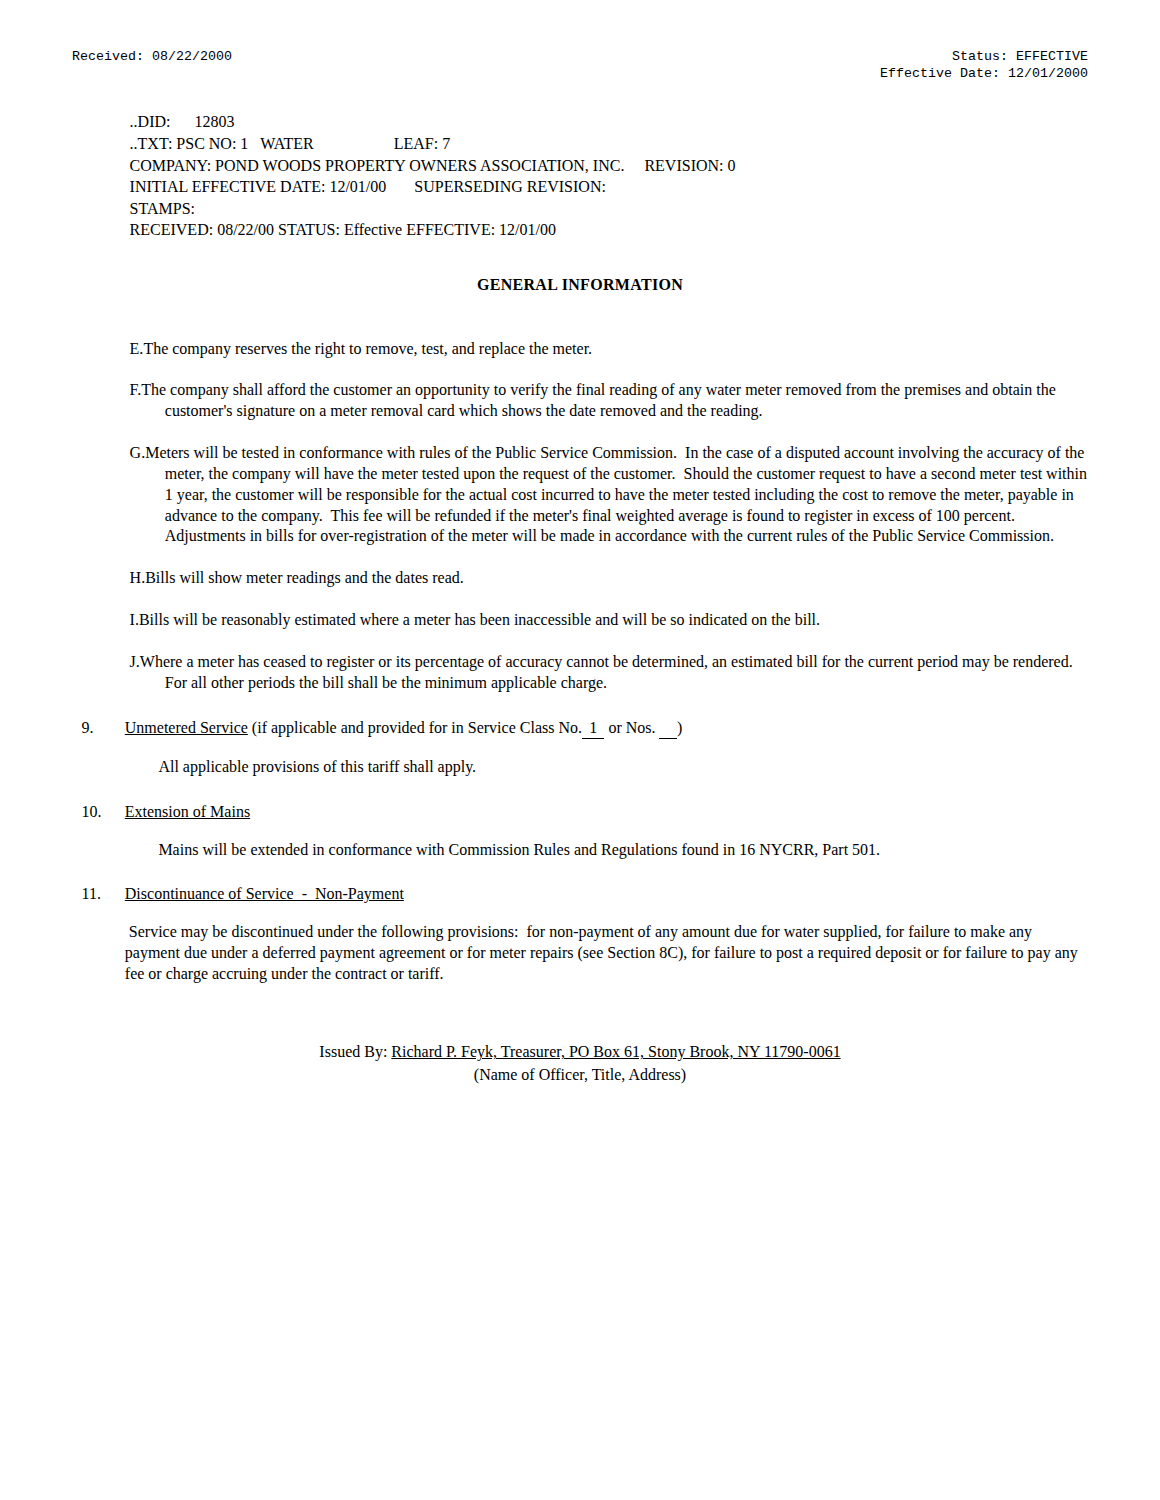Received: 08/22/2000
Status: EFFECTIVE Effective Date: 12/01/2000
..DID: 12803
..TXT: PSC NO: 1 WATER LEAF: 7
COMPANY: POND WOODS PROPERTY OWNERS ASSOCIATION, INC. REVISION: 0
INITIAL EFFECTIVE DATE: 12/01/00 SUPERSEDING REVISION:
STAMPS:
RECEIVED: 08/22/00 STATUS: Effective EFFECTIVE: 12/01/00
GENERAL INFORMATION
E. The company reserves the right to remove, test, and replace the meter.
F. The company shall afford the customer an opportunity to verify the final reading of any water meter removed from the premises and obtain the customer's signature on a meter removal card which shows the date removed and the reading.
G. Meters will be tested in conformance with rules of the Public Service Commission. In the case of a disputed account involving the accuracy of the meter, the company will have the meter tested upon the request of the customer. Should the customer request to have a second meter test within 1 year, the customer will be responsible for the actual cost incurred to have the meter tested including the cost to remove the meter, payable in advance to the company. This fee will be refunded if the meter's final weighted average is found to register in excess of 100 percent. Adjustments in bills for over-registration of the meter will be made in accordance with the current rules of the Public Service Commission.
H. Bills will show meter readings and the dates read.
I. Bills will be reasonably estimated where a meter has been inaccessible and will be so indicated on the bill.
J. Where a meter has ceased to register or its percentage of accuracy cannot be determined, an estimated bill for the current period may be rendered. For all other periods the bill shall be the minimum applicable charge.
9. Unmetered Service (if applicable and provided for in Service Class No. 1 or Nos. )
All applicable provisions of this tariff shall apply.
10. Extension of Mains
Mains will be extended in conformance with Commission Rules and Regulations found in 16 NYCRR, Part 501.
11. Discontinuance of Service - Non-Payment
Service may be discontinued under the following provisions: for non-payment of any amount due for water supplied, for failure to make any payment due under a deferred payment agreement or for meter repairs (see Section 8C), for failure to post a required deposit or for failure to pay any fee or charge accruing under the contract or tariff.
Issued By: Richard P. Feyk, Treasurer, PO Box 61, Stony Brook, NY 11790-0061
(Name of Officer, Title, Address)